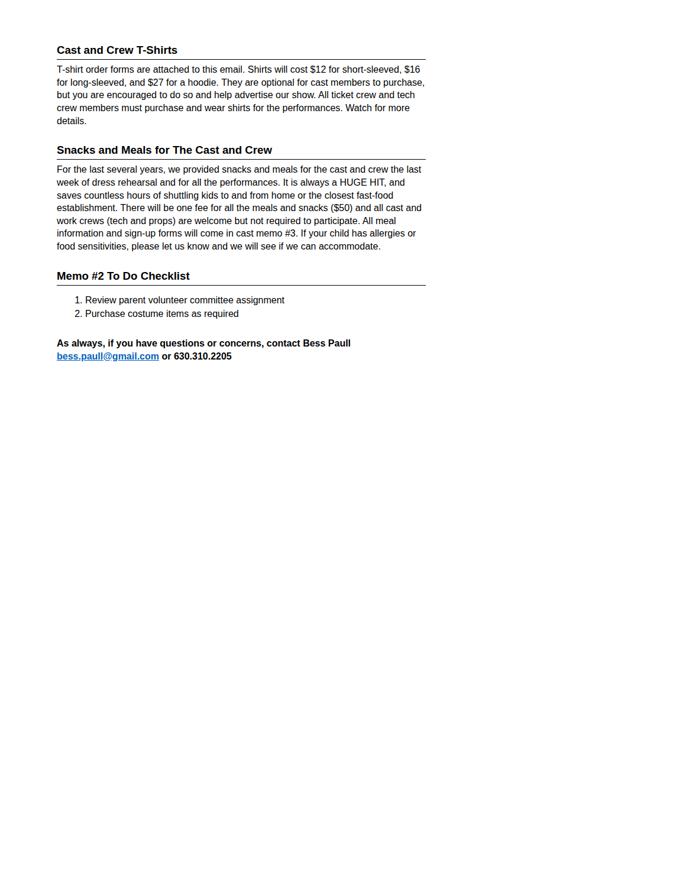Cast and Crew T-Shirts
T-shirt order forms are attached to this email. Shirts will cost $12 for short-sleeved, $16 for long-sleeved, and $27 for a hoodie. They are optional for cast members to purchase, but you are encouraged to do so and help advertise our show. All ticket crew and tech crew members must purchase and wear shirts for the performances. Watch for more details.
Snacks and Meals for The Cast and Crew
For the last several years, we provided snacks and meals for the cast and crew the last week of dress rehearsal and for all the performances. It is always a HUGE HIT, and saves countless hours of shuttling kids to and from home or the closest fast-food establishment. There will be one fee for all the meals and snacks ($50) and all cast and work crews (tech and props) are welcome but not required to participate. All meal information and sign-up forms will come in cast memo #3. If your child has allergies or food sensitivities, please let us know and we will see if we can accommodate.
Memo #2 To Do Checklist
Review parent volunteer committee assignment
Purchase costume items as required
As always, if you have questions or concerns, contact Bess Paull bess.paull@gmail.com or 630.310.2205